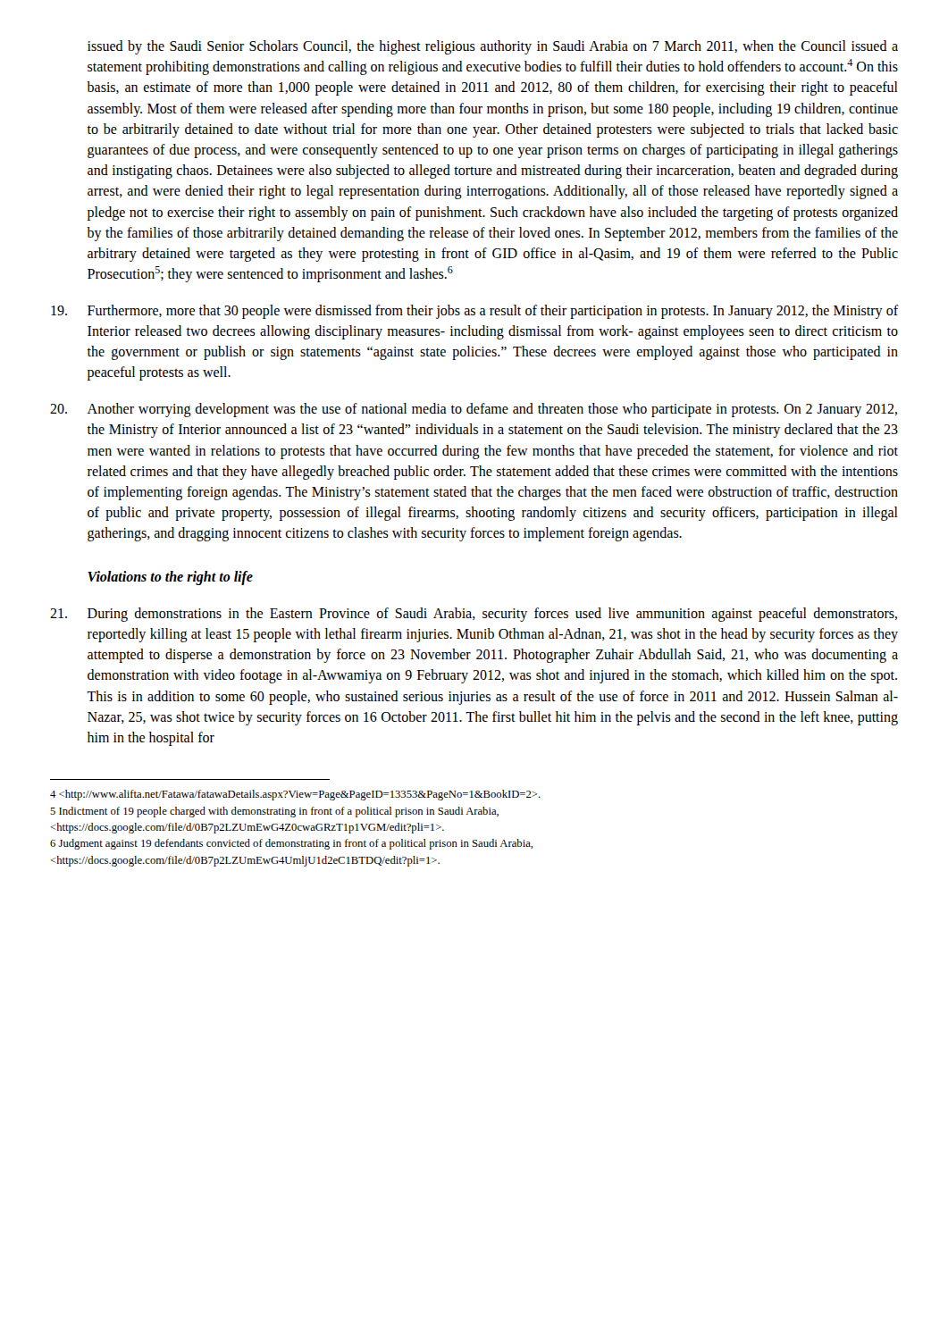issued by the Saudi Senior Scholars Council, the highest religious authority in Saudi Arabia on 7 March 2011, when the Council issued a statement prohibiting demonstrations and calling on religious and executive bodies to fulfill their duties to hold offenders to account.4 On this basis, an estimate of more than 1,000 people were detained in 2011 and 2012, 80 of them children, for exercising their right to peaceful assembly. Most of them were released after spending more than four months in prison, but some 180 people, including 19 children, continue to be arbitrarily detained to date without trial for more than one year. Other detained protesters were subjected to trials that lacked basic guarantees of due process, and were consequently sentenced to up to one year prison terms on charges of participating in illegal gatherings and instigating chaos. Detainees were also subjected to alleged torture and mistreated during their incarceration, beaten and degraded during arrest, and were denied their right to legal representation during interrogations. Additionally, all of those released have reportedly signed a pledge not to exercise their right to assembly on pain of punishment. Such crackdown have also included the targeting of protests organized by the families of those arbitrarily detained demanding the release of their loved ones. In September 2012, members from the families of the arbitrary detained were targeted as they were protesting in front of GID office in al-Qasim, and 19 of them were referred to the Public Prosecution5; they were sentenced to imprisonment and lashes.6
19. Furthermore, more that 30 people were dismissed from their jobs as a result of their participation in protests. In January 2012, the Ministry of Interior released two decrees allowing disciplinary measures- including dismissal from work- against employees seen to direct criticism to the government or publish or sign statements “against state policies.” These decrees were employed against those who participated in peaceful protests as well.
20. Another worrying development was the use of national media to defame and threaten those who participate in protests. On 2 January 2012, the Ministry of Interior announced a list of 23 “wanted” individuals in a statement on the Saudi television. The ministry declared that the 23 men were wanted in relations to protests that have occurred during the few months that have preceded the statement, for violence and riot related crimes and that they have allegedly breached public order. The statement added that these crimes were committed with the intentions of implementing foreign agendas. The Ministry’s statement stated that the charges that the men faced were obstruction of traffic, destruction of public and private property, possession of illegal firearms, shooting randomly citizens and security officers, participation in illegal gatherings, and dragging innocent citizens to clashes with security forces to implement foreign agendas.
Violations to the right to life
21. During demonstrations in the Eastern Province of Saudi Arabia, security forces used live ammunition against peaceful demonstrators, reportedly killing at least 15 people with lethal firearm injuries. Munib Othman al-Adnan, 21, was shot in the head by security forces as they attempted to disperse a demonstration by force on 23 November 2011. Photographer Zuhair Abdullah Said, 21, who was documenting a demonstration with video footage in al-Awwamiya on 9 February 2012, was shot and injured in the stomach, which killed him on the spot. This is in addition to some 60 people, who sustained serious injuries as a result of the use of force in 2011 and 2012. Hussein Salman al-Nazar, 25, was shot twice by security forces on 16 October 2011. The first bullet hit him in the pelvis and the second in the left knee, putting him in the hospital for
4 <http://www.alifta.net/Fatawa/fatawaDetails.aspx?View=Page&PageID=13353&PageNo=1&BookID=2>.
5 Indictment of 19 people charged with demonstrating in front of a political prison in Saudi Arabia,
<https://docs.google.com/file/d/0B7p2LZUmEwG4Z0cwaGRzT1p1VGM/edit?pli=1>.
6 Judgment against 19 defendants convicted of demonstrating in front of a political prison in Saudi Arabia,
<https://docs.google.com/file/d/0B7p2LZUmEwG4UmljU1d2eC1BTDQ/edit?pli=1>.